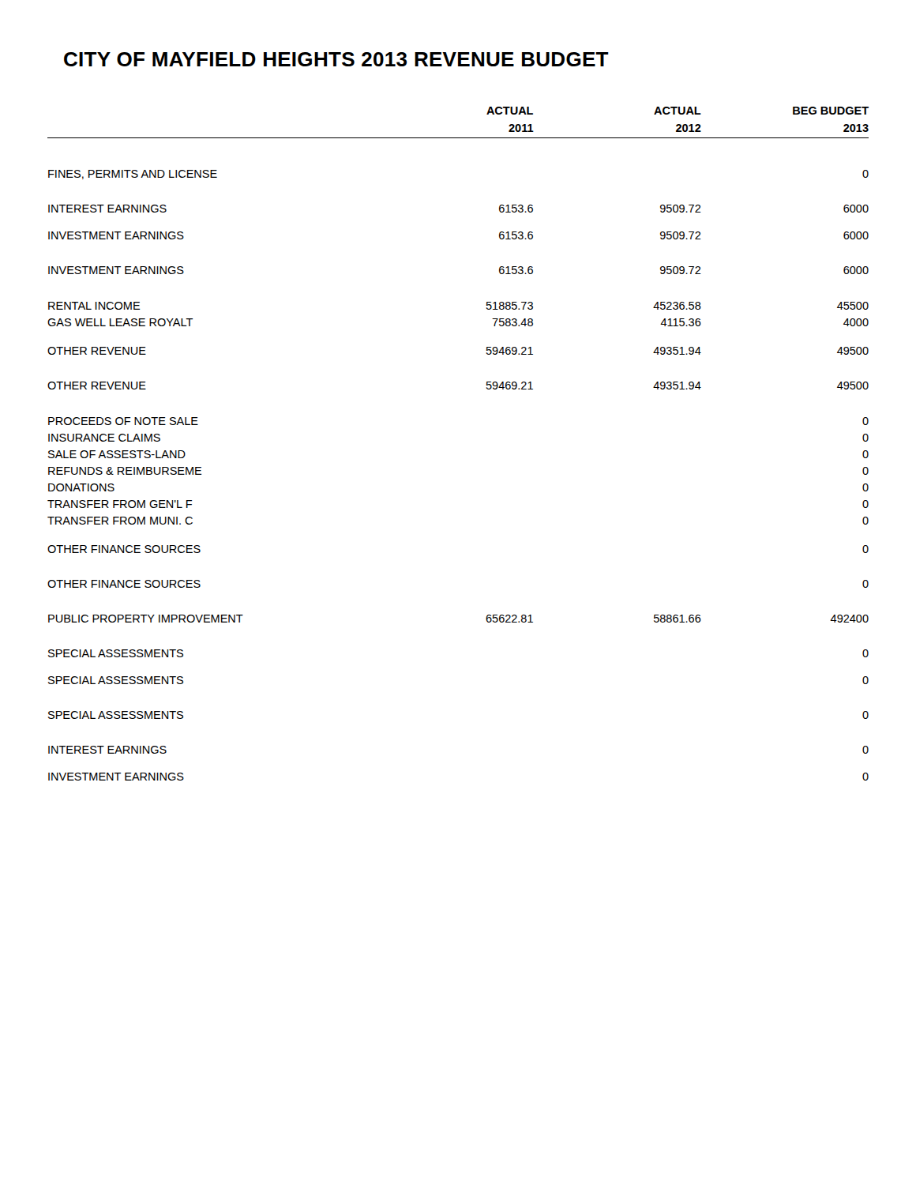CITY OF MAYFIELD HEIGHTS 2013 REVENUE BUDGET
| | ACTUAL | ACTUAL | BEG BUDGET |
| --- | --- | --- | --- |
| | 2011 | 2012 | 2013 |
| FINES, PERMITS AND LICENSE | | | 0 |
| INTEREST EARNINGS | 6153.6 | 9509.72 | 6000 |
| INVESTMENT EARNINGS | 6153.6 | 9509.72 | 6000 |
| INVESTMENT EARNINGS | 6153.6 | 9509.72 | 6000 |
| RENTAL INCOME | 51885.73 | 45236.58 | 45500 |
| GAS WELL LEASE ROYALT | 7583.48 | 4115.36 | 4000 |
| OTHER REVENUE | 59469.21 | 49351.94 | 49500 |
| OTHER REVENUE | 59469.21 | 49351.94 | 49500 |
| PROCEEDS OF NOTE SALE | | | 0 |
| INSURANCE CLAIMS | | | 0 |
| SALE OF ASSESTS-LAND | | | 0 |
| REFUNDS & REIMBURSEME | | | 0 |
| DONATIONS | | | 0 |
| TRANSFER FROM GEN'L F | | | 0 |
| TRANSFER FROM MUNI. C | | | 0 |
| OTHER FINANCE SOURCES | | | 0 |
| OTHER FINANCE SOURCES | | | 0 |
| PUBLIC PROPERTY IMPROVEMENT | 65622.81 | 58861.66 | 492400 |
| SPECIAL ASSESSMENTS | | | 0 |
| SPECIAL ASSESSMENTS | | | 0 |
| SPECIAL ASSESSMENTS | | | 0 |
| INTEREST EARNINGS | | | 0 |
| INVESTMENT EARNINGS | | | 0 |